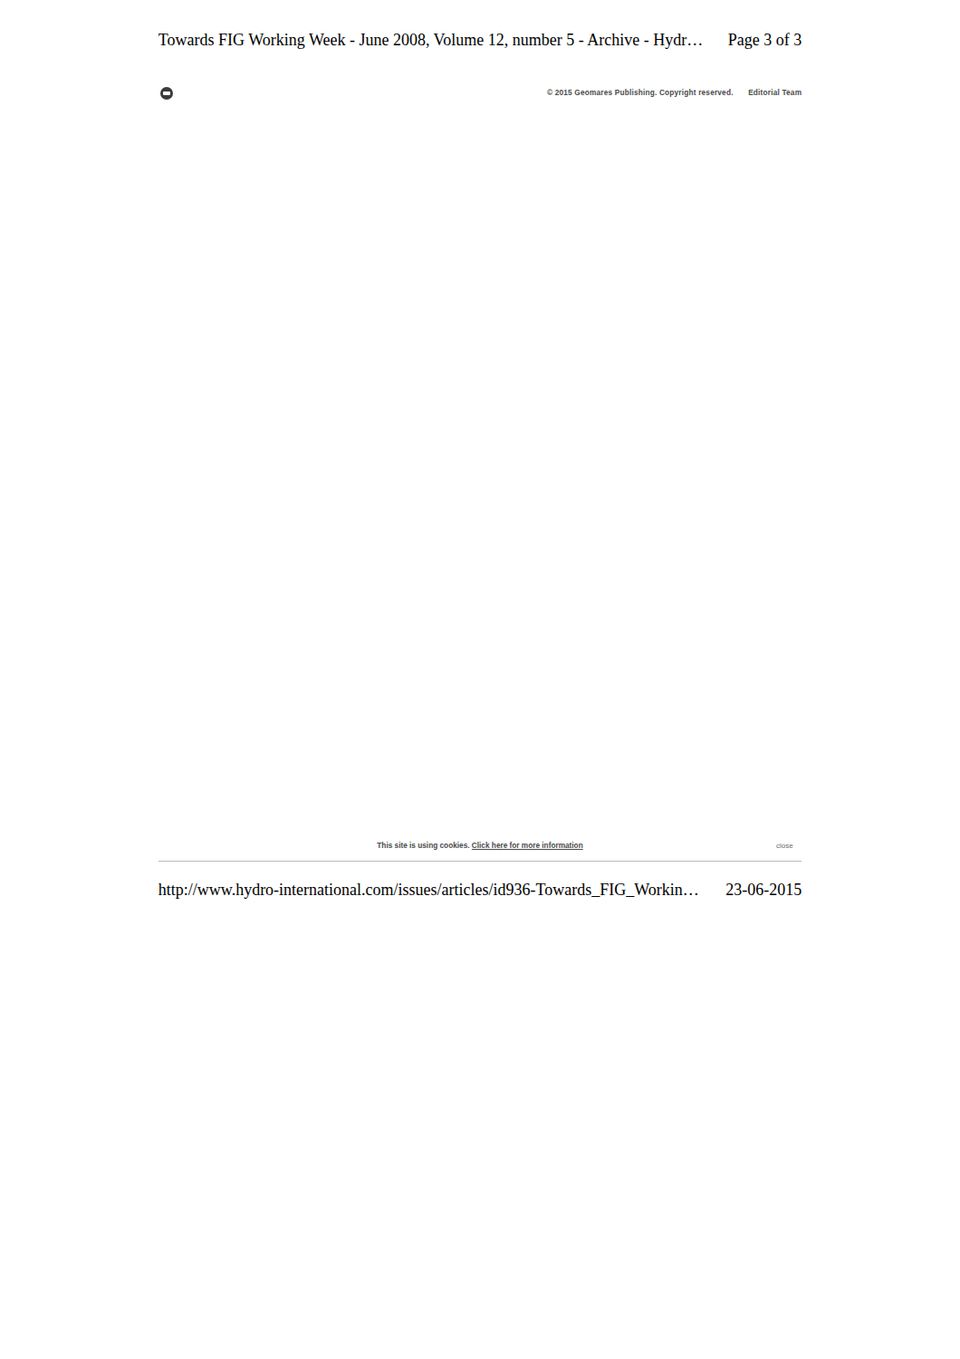Towards FIG Working Week - June 2008, Volume 12, number 5 - Archive - Hydro In...
Page 3 of 3
© 2015 Geomares Publishing. Copyright reserved. Editorial Team
This site is using cookies. Click here for more information
close
http://www.hydro-international.com/issues/articles/id936-Towards_FIG_Working_W...
23-06-2015